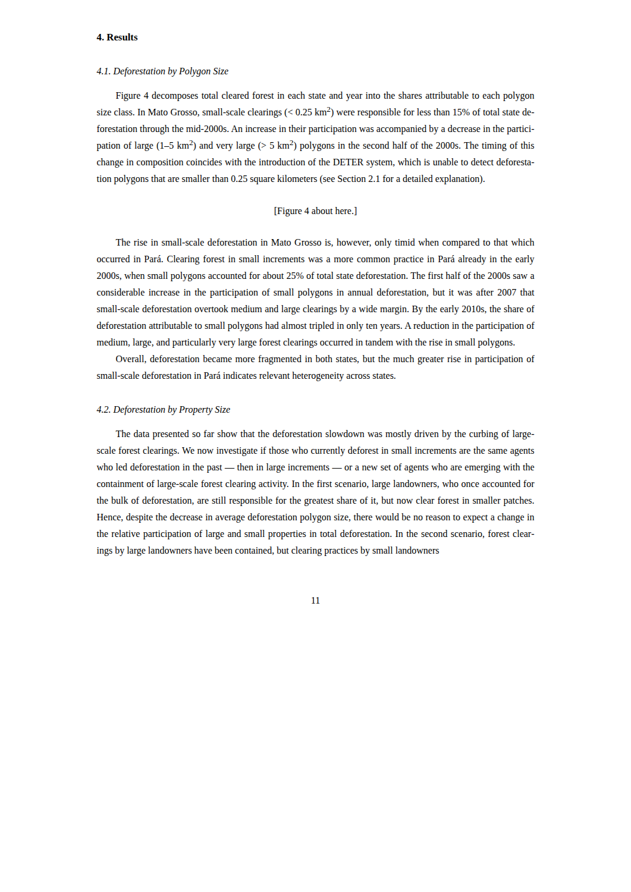4. Results
4.1. Deforestation by Polygon Size
Figure 4 decomposes total cleared forest in each state and year into the shares attributable to each polygon size class. In Mato Grosso, small-scale clearings (< 0.25 km2) were responsible for less than 15% of total state deforestation through the mid-2000s. An increase in their participation was accompanied by a decrease in the participation of large (1–5 km2) and very large (> 5 km2) polygons in the second half of the 2000s. The timing of this change in composition coincides with the introduction of the DETER system, which is unable to detect deforestation polygons that are smaller than 0.25 square kilometers (see Section 2.1 for a detailed explanation).
[Figure 4 about here.]
The rise in small-scale deforestation in Mato Grosso is, however, only timid when compared to that which occurred in Pará. Clearing forest in small increments was a more common practice in Pará already in the early 2000s, when small polygons accounted for about 25% of total state deforestation. The first half of the 2000s saw a considerable increase in the participation of small polygons in annual deforestation, but it was after 2007 that small-scale deforestation overtook medium and large clearings by a wide margin. By the early 2010s, the share of deforestation attributable to small polygons had almost tripled in only ten years. A reduction in the participation of medium, large, and particularly very large forest clearings occurred in tandem with the rise in small polygons.
Overall, deforestation became more fragmented in both states, but the much greater rise in participation of small-scale deforestation in Pará indicates relevant heterogeneity across states.
4.2. Deforestation by Property Size
The data presented so far show that the deforestation slowdown was mostly driven by the curbing of large-scale forest clearings. We now investigate if those who currently deforest in small increments are the same agents who led deforestation in the past — then in large increments — or a new set of agents who are emerging with the containment of large-scale forest clearing activity. In the first scenario, large landowners, who once accounted for the bulk of deforestation, are still responsible for the greatest share of it, but now clear forest in smaller patches. Hence, despite the decrease in average deforestation polygon size, there would be no reason to expect a change in the relative participation of large and small properties in total deforestation. In the second scenario, forest clearings by large landowners have been contained, but clearing practices by small landowners
11